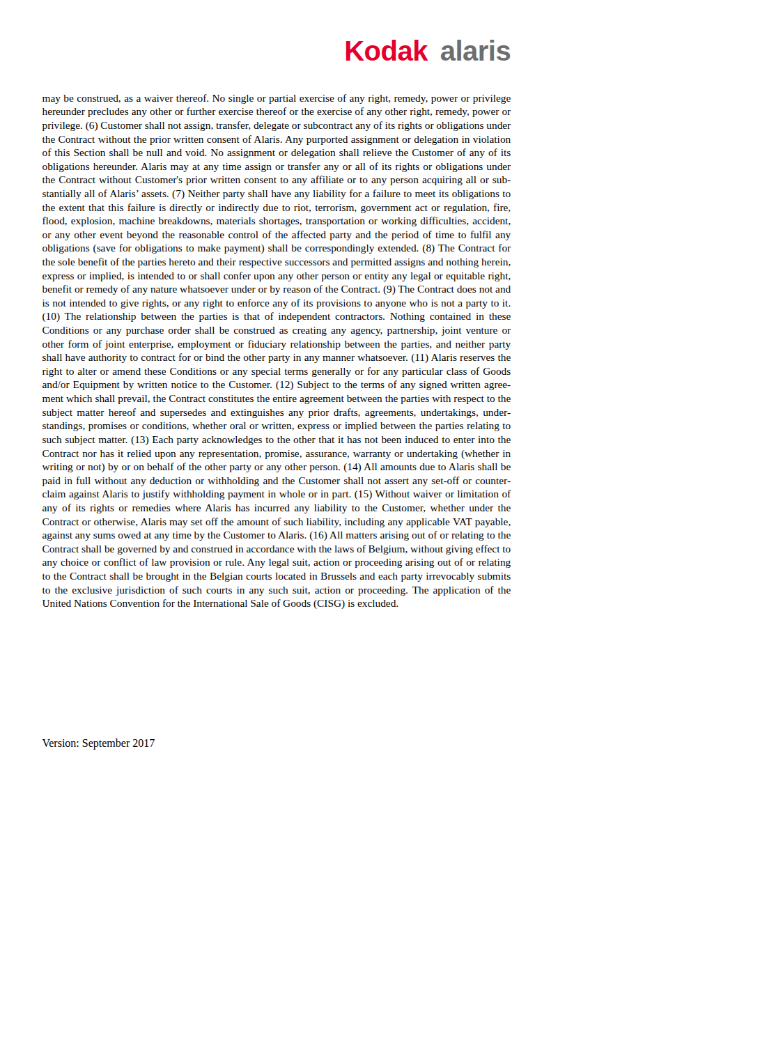Kodak alaris
may be construed, as a waiver thereof. No single or partial exercise of any right, remedy, power or privilege hereunder precludes any other or further exercise thereof or the exercise of any other right, remedy, power or privilege. (6) Customer shall not assign, transfer, delegate or subcontract any of its rights or obligations under the Contract without the prior written consent of Alaris. Any purported assignment or delegation in violation of this Section shall be null and void. No assignment or delegation shall relieve the Customer of any of its obligations hereunder. Alaris may at any time assign or transfer any or all of its rights or obligations under the Contract without Customer's prior written consent to any affiliate or to any person acquiring all or substantially all of Alaris’ assets. (7) Neither party shall have any liability for a failure to meet its obligations to the extent that this failure is directly or indirectly due to riot, terrorism, government act or regulation, fire, flood, explosion, machine breakdowns, materials shortages, transportation or working difficulties, accident, or any other event beyond the reasonable control of the affected party and the period of time to fulfil any obligations (save for obligations to make payment) shall be correspondingly extended. (8) The Contract for the sole benefit of the parties hereto and their respective successors and permitted assigns and nothing herein, express or implied, is intended to or shall confer upon any other person or entity any legal or equitable right, benefit or remedy of any nature whatsoever under or by reason of the Contract. (9) The Contract does not and is not intended to give rights, or any right to enforce any of its provisions to anyone who is not a party to it. (10) The relationship between the parties is that of independent contractors. Nothing contained in these Conditions or any purchase order shall be construed as creating any agency, partnership, joint venture or other form of joint enterprise, employment or fiduciary relationship between the parties, and neither party shall have authority to contract for or bind the other party in any manner whatsoever. (11) Alaris reserves the right to alter or amend these Conditions or any special terms generally or for any particular class of Goods and/or Equipment by written notice to the Customer. (12) Subject to the terms of any signed written agreement which shall prevail, the Contract constitutes the entire agreement between the parties with respect to the subject matter hereof and supersedes and extinguishes any prior drafts, agreements, undertakings, understandings, promises or conditions, whether oral or written, express or implied between the parties relating to such subject matter. (13) Each party acknowledges to the other that it has not been induced to enter into the Contract nor has it relied upon any representation, promise, assurance, warranty or undertaking (whether in writing or not) by or on behalf of the other party or any other person. (14) All amounts due to Alaris shall be paid in full without any deduction or withholding and the Customer shall not assert any set-off or counterclaim against Alaris to justify withholding payment in whole or in part. (15) Without waiver or limitation of any of its rights or remedies where Alaris has incurred any liability to the Customer, whether under the Contract or otherwise, Alaris may set off the amount of such liability, including any applicable VAT payable, against any sums owed at any time by the Customer to Alaris. (16) All matters arising out of or relating to the Contract shall be governed by and construed in accordance with the laws of Belgium, without giving effect to any choice or conflict of law provision or rule. Any legal suit, action or proceeding arising out of or relating to the Contract shall be brought in the Belgian courts located in Brussels and each party irrevocably submits to the exclusive jurisdiction of such courts in any such suit, action or proceeding. The application of the United Nations Convention for the International Sale of Goods (CISG) is excluded.
Version: September 2017